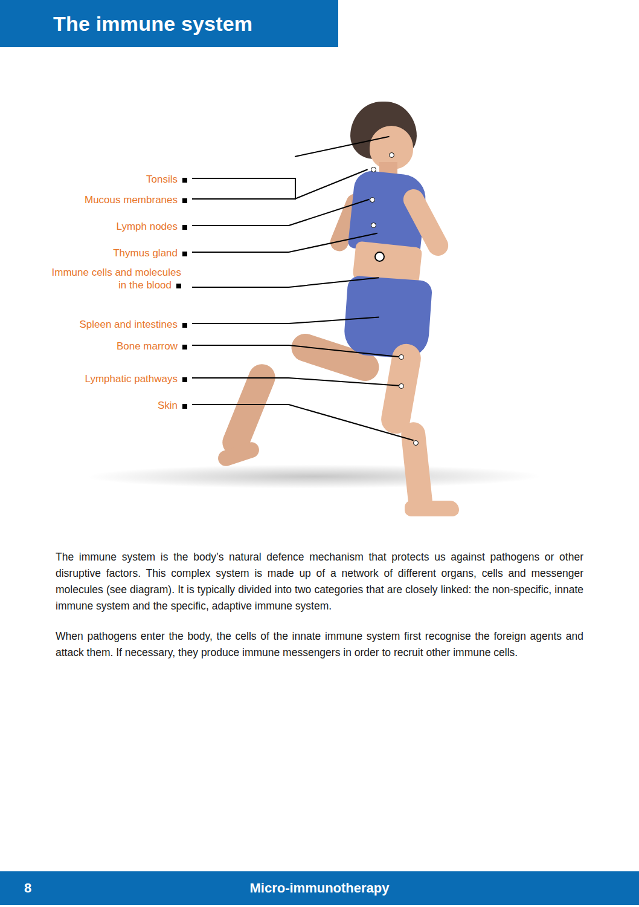The immune system
Tonsils
Mucous membranes
Lymph nodes
Thymus gland
Immune cells and molecules
in the blood
Spleen and intestines
Bone marrow
Lymphatic pathways
Skin
The immune system is the body’s natural defence mechanism that protects us against pathogens or other disruptive factors. This complex system is made up of a network of different organs, cells and messenger molecules (see diagram). It is typically divided into two categories that are closely linked: the non-specific, innate immune system and the specific, adaptive immune system.
When pathogens enter the body, the cells of the innate immune system first recognise the foreign agents and attack them. If necessary, they produce immune messengers in order to recruit other immune cells.
8
Micro-immunotherapy